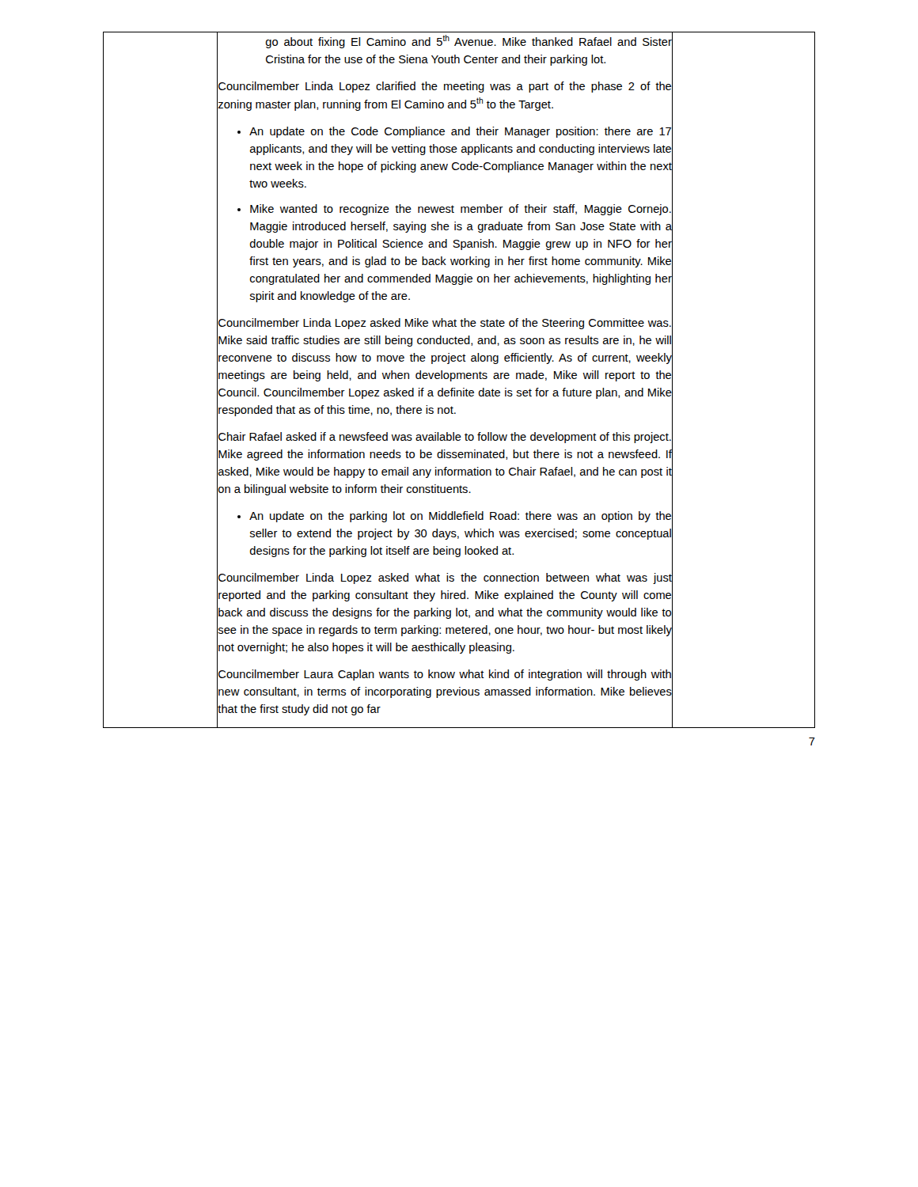| | go about fixing El Camino and 5 th Avenue. Mike thanked Rafael and Sister Cristina for the use of the Siena Youth Center and their parking lot. Councilmember Linda Lopez clarified the meeting was a part of the phase 2 of the zoning master plan, running from El Camino and 5 th to the Target. An update on the Code Compliance and their Manager position: there are 17 applicants, and they will be vetting those applicants and conducting interviews late next week in the hope of picking anew Code-Compliance Manager within the next two weeks. Mike wanted to recognize the newest member of their staff, Maggie Cornejo. Maggie introduced herself, saying she is a graduate from San Jose State with a double major in Political Science and Spanish. Maggie grew up in NFO for her first ten years, and is glad to be back working in her first home community. Mike congratulated her and commended Maggie on her achievements, highlighting her spirit and knowledge of the are. Councilmember Linda Lopez asked Mike what the state of the Steering Committee was. Mike said traffic studies are still being conducted, and, as soon as results are in, he will reconvene to discuss how to move the project along efficiently. As of current, weekly meetings are being held, and when developments are made, Mike will report to the Council. Councilmember Lopez asked if a definite date is set for a future plan, and Mike responded that as of this time, no, there is not. Chair Rafael asked if a newsfeed was available to follow the development of this project. Mike agreed the information needs to be disseminated, but there is not a newsfeed. If asked, Mike would be happy to email any information to Chair Rafael, and he can post it on a bilingual website to inform their constituents. An update on the parking lot on Middlefield Road: there was an option by the seller to extend the project by 30 days, which was exercised; some conceptual designs for the parking lot itself are being looked at. Councilmember Linda Lopez asked what is the connection between what was just reported and the parking consultant they hired. Mike explained the County will come back and discuss the designs for the parking lot, and what the community would like to see in the space in regards to term parking: metered, one hour, two hour- but most likely not overnight; he also hopes it will be aesthically pleasing. Councilmember Laura Caplan wants to know what kind of integration will through with new consultant, in terms of incorporating previous amassed information. Mike believes that the first study did not go far | |
7